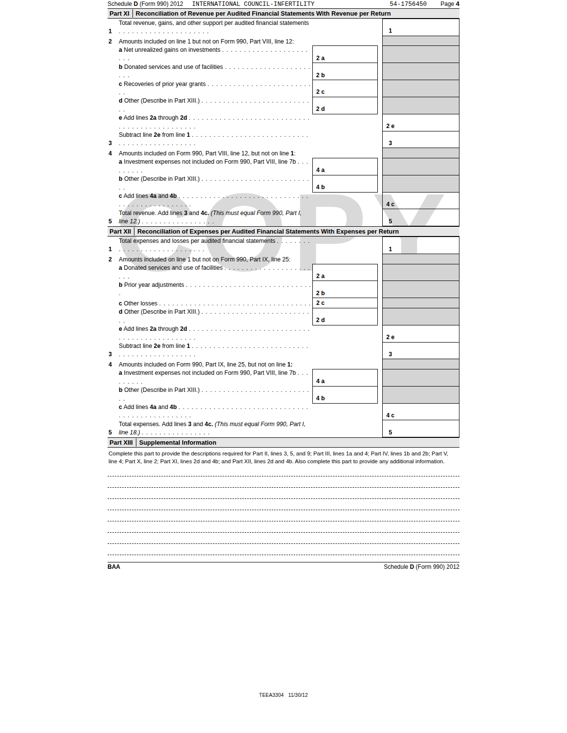COPY
Schedule D (Form 990) 2012 INTERNATIONAL COUNCIL-INFERTILITY 54-1756450 Page 4
Part XI
Reconciliation of Revenue per Audited Financial Statements With Revenue per Return
| 1 | Total revenue, gains, and other support per audited financial statements . . . . . . . . . . . . . . . . . . . . . | | | | 1 | |
| 2 | Amounts included on line 1 but not on Form 990, Part VIII, line 12: | | | | | |
| | a Net unrealized gains on investments . . . . . . . . . . . . . . . . . . . . . . . | 2 a | | | | |
| | b Donated services and use of facilities . . . . . . . . . . . . . . . . . . . . . . . | 2 b | | | | |
| | c Recoveries of prior year grants . . . . . . . . . . . . . . . . . . . . . . . . . . | 2 c | | | | |
| | d Other (Describe in Part XIII.) . . . . . . . . . . . . . . . . . . . . . . . . . . . | 2 d | | | | |
| | e Add lines 2a through 2d . . . . . . . . . . . . . . . . . . . . . . . . . . . . . . . . . . . . . . . . . . . . . . | | | | 2 e | |
| 3 | Subtract line 2e from line 1 . . . . . . . . . . . . . . . . . . . . . . . . . . . . . . . . . . . . . . . . . . . . . | | | | 3 | |
| 4 | Amounts included on Form 990, Part VIII, line 12, but not on line 1 : | | | | | |
| | a Investment expenses not included on Form 990, Part VIII, line 7b . . . . . . . . . | 4 a | | | | |
| | b Other (Describe in Part XIII.) . . . . . . . . . . . . . . . . . . . . . . . . . . . | 4 b | | | | |
| | c Add lines 4a and 4b . . . . . . . . . . . . . . . . . . . . . . . . . . . . . . . . . . . . . . . . . . . . . . . | | | | 4 c | |
| 5 | Total revenue. Add lines 3 and 4c. (This must equal Form 990, Part I, line 12.) . . . . . . . . . . . . . . . . . | | | | 5 | |
Part XII
Reconciliation of Expenses per Audited Financial Statements With Expenses per Return
| 1 | Total expenses and losses per audited financial statements . . . . . . . . . . . . . . . . . . . . . . . . . . . . | | | | 1 | |
| 2 | Amounts included on line 1 but not on Form 990, Part IX, line 25: | | | | | |
| | a Donated services and use of facilities . . . . . . . . . . . . . . . . . . . . . . . | 2 a | | | | |
| | b Prior year adjustments . . . . . . . . . . . . . . . . . . . . . . . . . . . . . . | 2 b | | | | |
| | c Other losses . . . . . . . . . . . . . . . . . . . . . . . . . . . . . . . . . . . | 2 c | | | | |
| | d Other (Describe in Part XIII.) . . . . . . . . . . . . . . . . . . . . . . . . . . . | 2 d | | | | |
| | e Add lines 2a through 2d . . . . . . . . . . . . . . . . . . . . . . . . . . . . . . . . . . . . . . . . . . . . . . | | | | 2 e | |
| 3 | Subtract line 2e from line 1 . . . . . . . . . . . . . . . . . . . . . . . . . . . . . . . . . . . . . . . . . . . . . | | | | 3 | |
| 4 | Amounts included on Form 990, Part IX, line 25, but not on line 1: | | | | | |
| | a Investment expenses not included on Form 990, Part VIII, line 7b . . . . . . . . . | 4 a | | | | |
| | b Other (Describe in Part XIII.) . . . . . . . . . . . . . . . . . . . . . . . . . . . | 4 b | | | | |
| | c Add lines 4a and 4b . . . . . . . . . . . . . . . . . . . . . . . . . . . . . . . . . . . . . . . . . . . . . . . | | | | 4 c | |
| 5 | Total expenses. Add lines 3 and 4c. (This must equal Form 990, Part I, line 18.) . . . . . . . . . . . . . . . . | | | | 5 | |
Part XIII
Supplemental Information
Complete this part to provide the descriptions required for Part II, lines 3, 5, and 9; Part III, lines 1a and 4; Part IV, lines 1b and 2b; Part V, line 4; Part X, line 2; Part XI, lines 2d and 4b; and Part XII, lines 2d and 4b. Also complete this part to provide any additional information.
BAA
Schedule D (Form 990) 2012
TEEA3304 11/30/12